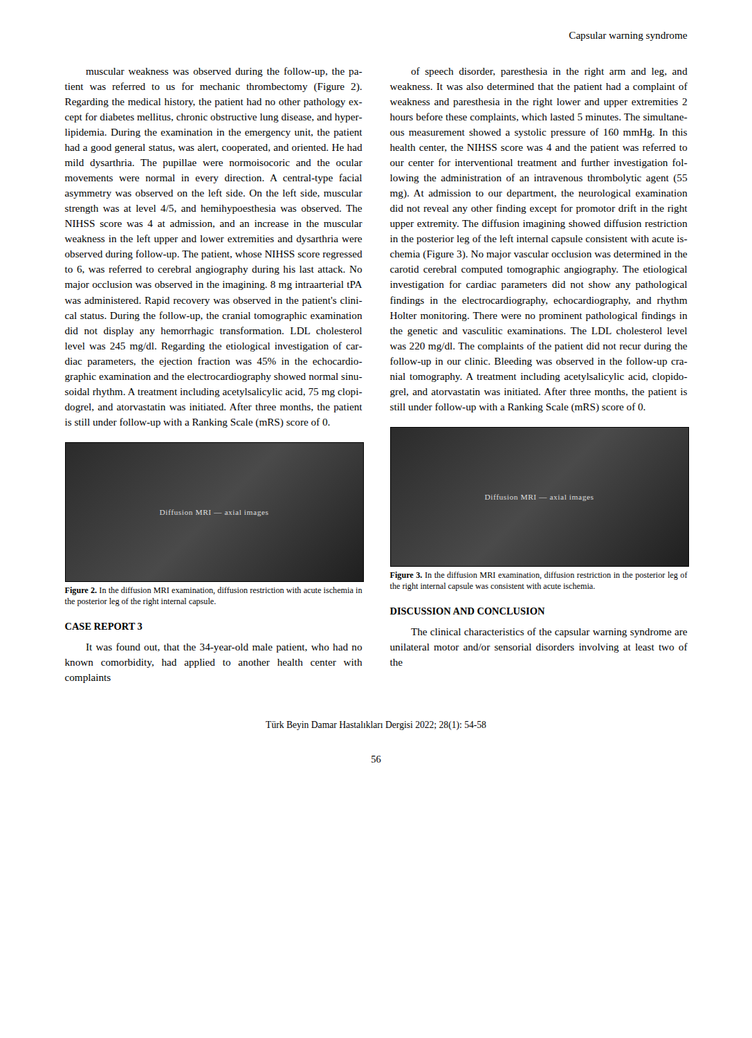Capsular warning syndrome
muscular weakness was observed during the follow-up, the patient was referred to us for mechanic thrombectomy (Figure 2). Regarding the medical history, the patient had no other pathology except for diabetes mellitus, chronic obstructive lung disease, and hyperlipidemia. During the examination in the emergency unit, the patient had a good general status, was alert, cooperated, and oriented. He had mild dysarthria. The pupillae were normoisocoric and the ocular movements were normal in every direction. A central-type facial asymmetry was observed on the left side. On the left side, muscular strength was at level 4/5, and hemihypoesthesia was observed. The NIHSS score was 4 at admission, and an increase in the muscular weakness in the left upper and lower extremities and dysarthria were observed during follow-up. The patient, whose NIHSS score regressed to 6, was referred to cerebral angiography during his last attack. No major occlusion was observed in the imagining. 8 mg intraarterial tPA was administered. Rapid recovery was observed in the patient's clinical status. During the follow-up, the cranial tomographic examination did not display any hemorrhagic transformation. LDL cholesterol level was 245 mg/dl. Regarding the etiological investigation of cardiac parameters, the ejection fraction was 45% in the echocardiographic examination and the electrocardiography showed normal sinusoidal rhythm. A treatment including acetylsalicylic acid, 75 mg clopidogrel, and atorvastatin was initiated. After three months, the patient is still under follow-up with a Ranking Scale (mRS) score of 0.
Diffusion MRI — axial images
Figure 2. In the diffusion MRI examination, diffusion restriction with acute ischemia in the posterior leg of the right internal capsule.
Case Report 3
It was found out, that the 34-year-old male patient, who had no known comorbidity, had applied to another health center with complaints
of speech disorder, paresthesia in the right arm and leg, and weakness. It was also determined that the patient had a complaint of weakness and paresthesia in the right lower and upper extremities 2 hours before these complaints, which lasted 5 minutes. The simultaneous measurement showed a systolic pressure of 160 mmHg. In this health center, the NIHSS score was 4 and the patient was referred to our center for interventional treatment and further investigation following the administration of an intravenous thrombolytic agent (55 mg). At admission to our department, the neurological examination did not reveal any other finding except for promotor drift in the right upper extremity. The diffusion imagining showed diffusion restriction in the posterior leg of the left internal capsule consistent with acute ischemia (Figure 3). No major vascular occlusion was determined in the carotid cerebral computed tomographic angiography. The etiological investigation for cardiac parameters did not show any pathological findings in the electrocardiography, echocardiography, and rhythm Holter monitoring. There were no prominent pathological findings in the genetic and vasculitic examinations. The LDL cholesterol level was 220 mg/dl. The complaints of the patient did not recur during the follow-up in our clinic. Bleeding was observed in the follow-up cranial tomography. A treatment including acetylsalicylic acid, clopidogrel, and atorvastatin was initiated. After three months, the patient is still under follow-up with a Ranking Scale (mRS) score of 0.
Diffusion MRI — axial images
Figure 3. In the diffusion MRI examination, diffusion restriction in the posterior leg of the right internal capsule was consistent with acute ischemia.
Discussion and Conclusion
The clinical characteristics of the capsular warning syndrome are unilateral motor and/or sensorial disorders involving at least two of the
Türk Beyin Damar Hastalıkları Dergisi 2022; 28(1): 54-58
56